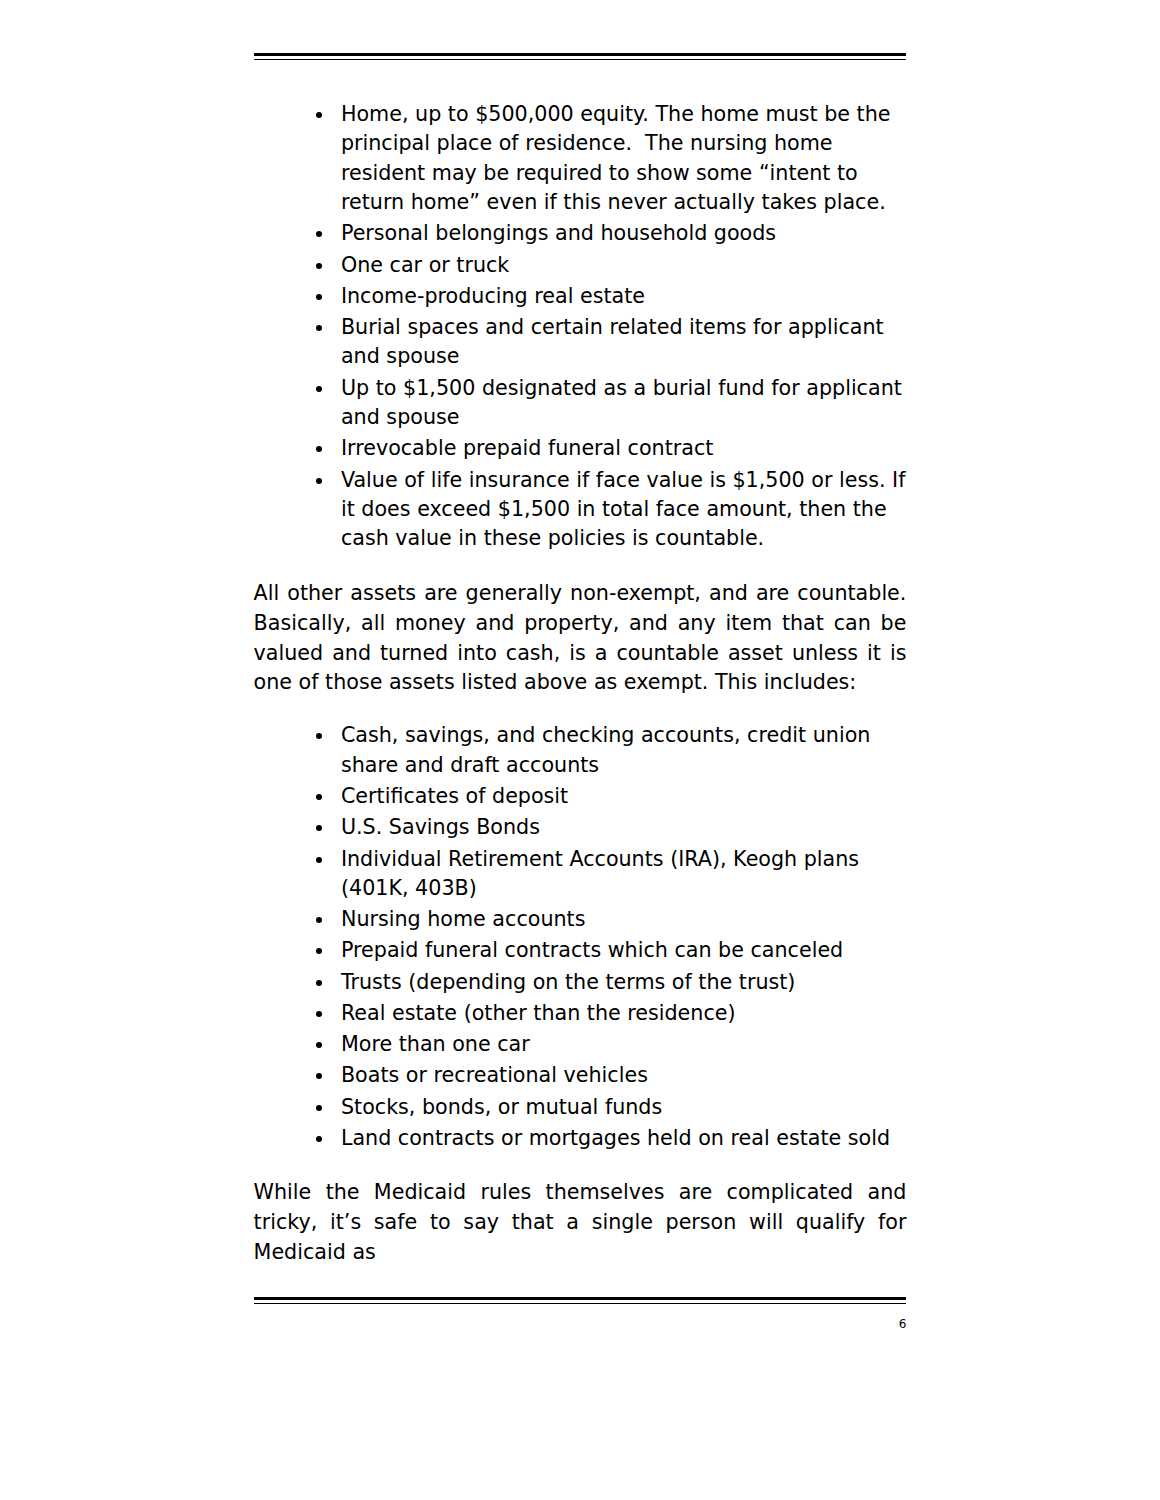Home, up to $500,000 equity. The home must be the principal place of residence. The nursing home resident may be required to show some “intent to return home” even if this never actually takes place.
Personal belongings and household goods
One car or truck
Income-producing real estate
Burial spaces and certain related items for applicant and spouse
Up to $1,500 designated as a burial fund for applicant and spouse
Irrevocable prepaid funeral contract
Value of life insurance if face value is $1,500 or less. If it does exceed $1,500 in total face amount, then the cash value in these policies is countable.
All other assets are generally non-exempt, and are countable. Basically, all money and property, and any item that can be valued and turned into cash, is a countable asset unless it is one of those assets listed above as exempt. This includes:
Cash, savings, and checking accounts, credit union share and draft accounts
Certificates of deposit
U.S. Savings Bonds
Individual Retirement Accounts (IRA), Keogh plans (401K, 403B)
Nursing home accounts
Prepaid funeral contracts which can be canceled
Trusts (depending on the terms of the trust)
Real estate (other than the residence)
More than one car
Boats or recreational vehicles
Stocks, bonds, or mutual funds
Land contracts or mortgages held on real estate sold
While the Medicaid rules themselves are complicated and tricky, it’s safe to say that a single person will qualify for Medicaid as
6